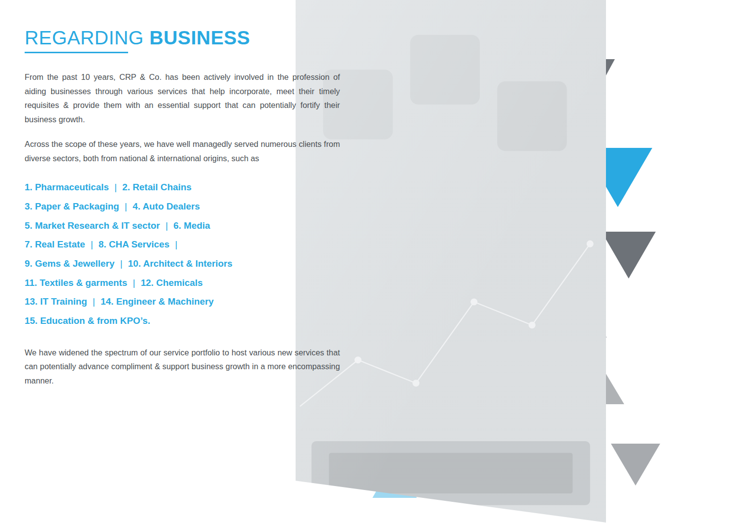REGARDING BUSINESS
From the past 10 years, CRP & Co. has been actively involved in the profession of aiding businesses through various services that help incorporate, meet their timely requisites & provide them with an essential support that can potentially fortify their business growth.
Across the scope of these years, we have well managedly served numerous clients from diverse sectors, both from national & international origins, such as
1. Pharmaceuticals | 2. Retail Chains
3. Paper & Packaging | 4. Auto Dealers
5. Market Research & IT sector | 6. Media
7. Real Estate | 8. CHA Services |
9. Gems & Jewellery | 10. Architect & Interiors
11. Textiles & garments | 12. Chemicals
13. IT Training | 14. Engineer & Machinery
15. Education & from KPO’s.
We have widened the spectrum of our service portfolio to host various new services that can potentially advance compliment & support business growth in a more encompassing manner.